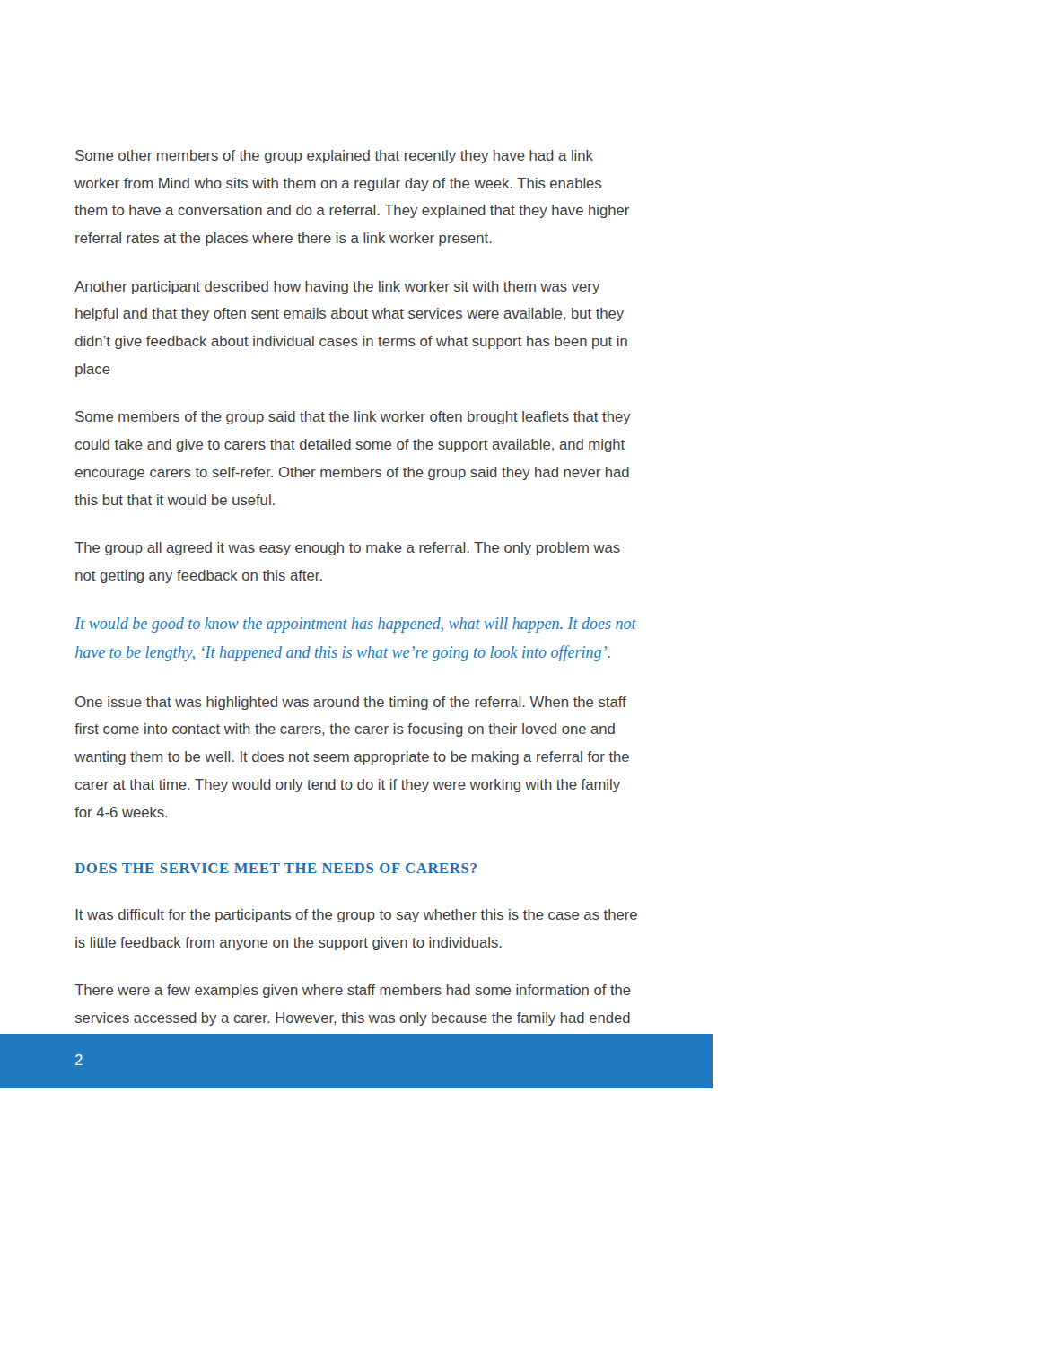Some other members of the group explained that recently they have had a link worker from Mind who sits with them on a regular day of the week. This enables them to have a conversation and do a referral. They explained that they have higher referral rates at the places where there is a link worker present.
Another participant described how having the link worker sit with them was very helpful and that they often sent emails about what services were available, but they didn’t give feedback about individual cases in terms of what support has been put in place
Some members of the group said that the link worker often brought leaflets that they could take and give to carers that detailed some of the support available, and might encourage carers to self-refer. Other members of the group said they had never had this but that it would be useful.
The group all agreed it was easy enough to make a referral. The only problem was not getting any feedback on this after.
It would be good to know the appointment has happened, what will happen. It does not have to be lengthy, ‘It happened and this is what we’re going to look into offering’.
One issue that was highlighted was around the timing of the referral. When the staff first come into contact with the carers, the carer is focusing on their loved one and wanting them to be well. It does not seem appropriate to be making a referral for the carer at that time. They would only tend to do it if they were working with the family for 4-6 weeks.
Does the service meet the needs of carers?
It was difficult for the participants of the group to say whether this is the case as there is little feedback from anyone on the support given to individuals.
There were a few examples given where staff members had some information of the services accessed by a carer. However, this was only because the family had ended up in A&E and had come back through their team. Otherwise, they would not have found out.
2